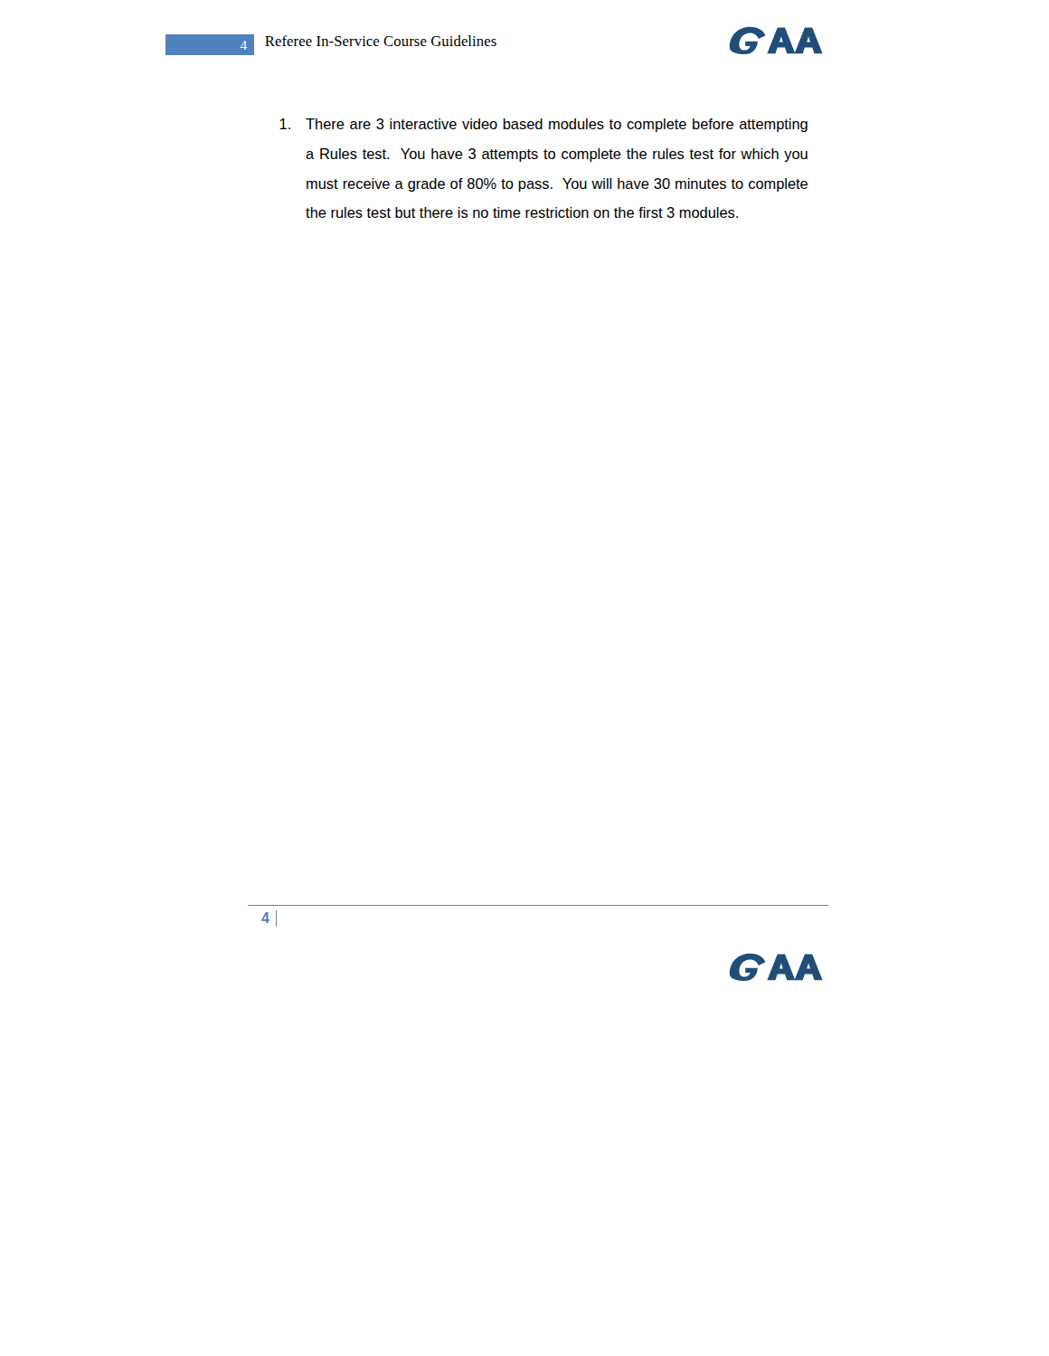4
Referee In-Service Course Guidelines
There are 3 interactive video based modules to complete before attempting a Rules test. You have 3 attempts to complete the rules test for which you must receive a grade of 80% to pass. You will have 30 minutes to complete the rules test but there is no time restriction on the first 3 modules.
4